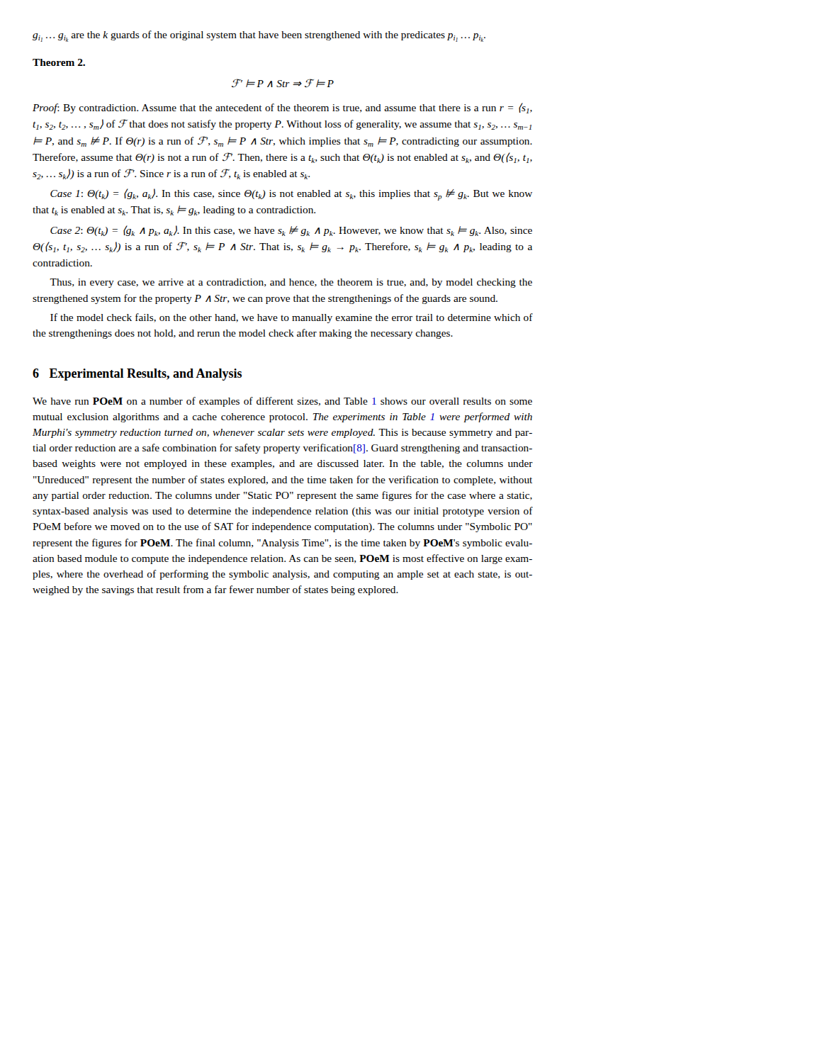gi1 … gik are the k guards of the original system that have been strengthened with the predicates pi1 … pik.
Theorem 2.
ℱ′ ⊨ P ∧ Str ⇒ ℱ ⊨ P
Proof: By contradiction. Assume that the antecedent of the theorem is true, and assume that there is a run r = ⟨s1, t1, s2, t2, … , sm⟩ of ℱ that does not satisfy the property P. Without loss of generality, we assume that s1, s2, … sm−1 ⊨ P, and sm ⊭ P. If Θ(r) is a run of ℱ′, sm ⊨ P ∧ Str, which implies that sm ⊨ P, contradicting our assumption. Therefore, assume that Θ(r) is not a run of ℱ′. Then, there is a tk, such that Θ(tk) is not enabled at sk, and Θ(⟨s1, t1, s2, … sk⟩) is a run of ℱ′. Since r is a run of ℱ, tk is enabled at sk.
Case 1: Θ(tk) = ⟨gk, ak⟩. In this case, since Θ(tk) is not enabled at sk, this implies that sp ⊭ gk. But we know that tk is enabled at sk. That is, sk ⊨ gk, leading to a contradiction.
Case 2: Θ(tk) = ⟨gk ∧ pk, ak⟩. In this case, we have sk ⊭ gk ∧ pk. However, we know that sk ⊨ gk. Also, since Θ(⟨s1, t1, s2, … sk⟩) is a run of ℱ′, sk ⊨ P ∧ Str. That is, sk ⊨ gk → pk. Therefore, sk ⊨ gk ∧ pk, leading to a contradiction.
Thus, in every case, we arrive at a contradiction, and hence, the theorem is true, and, by model checking the strengthened system for the property P ∧ Str, we can prove that the strengthenings of the guards are sound.
If the model check fails, on the other hand, we have to manually examine the error trail to determine which of the strengthenings does not hold, and rerun the model check after making the necessary changes.
6 Experimental Results, and Analysis
We have run POeM on a number of examples of different sizes, and Table 1 shows our overall results on some mutual exclusion algorithms and a cache coherence protocol. The experiments in Table 1 were performed with Murphi's symmetry reduction turned on, whenever scalar sets were employed. This is because symmetry and partial order reduction are a safe combination for safety property verification[8]. Guard strengthening and transaction-based weights were not employed in these examples, and are discussed later. In the table, the columns under "Unreduced" represent the number of states explored, and the time taken for the verification to complete, without any partial order reduction. The columns under "Static PO" represent the same figures for the case where a static, syntax-based analysis was used to determine the independence relation (this was our initial prototype version of POeM before we moved on to the use of SAT for independence computation). The columns under "Symbolic PO" represent the figures for POeM. The final column, "Analysis Time", is the time taken by POeM's symbolic evaluation based module to compute the independence relation. As can be seen, POeM is most effective on large examples, where the overhead of performing the symbolic analysis, and computing an ample set at each state, is outweighed by the savings that result from a far fewer number of states being explored.